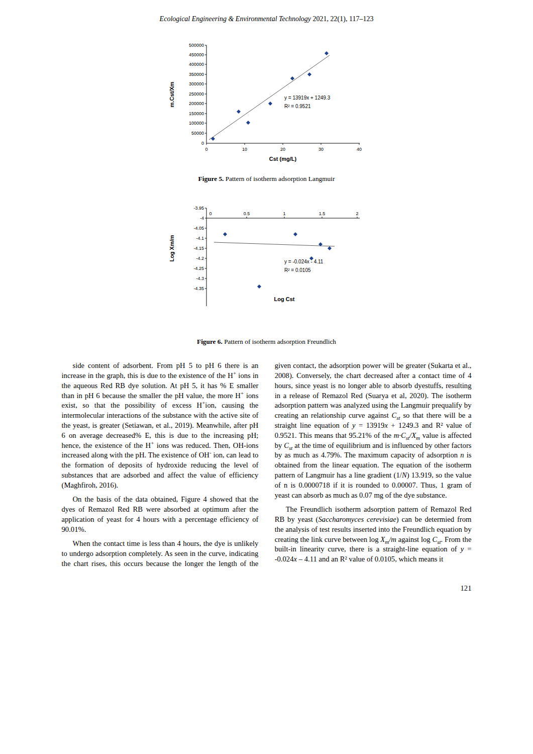Ecological Engineering & Environmental Technology 2021, 22(1), 117–123
500000 450000 400000 350000 300000 250000 200000 150000 100000 50000 0 0 10 20 30 40 Cst (mg/L) m.Cst/Xm y = 13919x + 1249.3 R² = 0.9521
Figure 5. Pattern of isotherm adsorption Langmuir
-3.95 -4 -4.05 -4.1 -4.15 -4.2 -4.25 -4.3 -4.35 0 0.5 1 1.5 2 Log Cst Log Xm/m y = -0.024x - 4.11 R² = 0.0105
Figure 6. Pattern of isotherm adsorption Freundlich
side content of adsorbent. From pH 5 to pH 6 there is an increase in the graph, this is due to the existence of the H+ ions in the aqueous Red RB dye solution. At pH 5, it has % E smaller than in pH 6 because the smaller the pH value, the more H+ ions exist, so that the possibility of excess H+ion, causing the intermolecular interactions of the substance with the active site of the yeast, is greater (Setiawan, et al., 2019). Meanwhile, after pH 6 on average decreased% E, this is due to the increasing pH; hence, the existence of the H+ ions was reduced. Then, OH-ions increased along with the pH. The existence of OH- ion, can lead to the formation of deposits of hydroxide reducing the level of substances that are adsorbed and affect the value of efficiency (Maghfiroh, 2016).
On the basis of the data obtained, Figure 4 showed that the dyes of Remazol Red RB were absorbed at optimum after the application of yeast for 4 hours with a percentage efficiency of 90.01%.
When the contact time is less than 4 hours, the dye is unlikely to undergo adsorption completely. As seen in the curve, indicating the chart rises, this occurs because the longer the length of the given contact, the adsorption power will be greater (Sukarta et al., 2008). Conversely, the chart decreased after a contact time of 4 hours, since yeast is no longer able to absorb dyestuffs, resulting in a release of Remazol Red (Suarya et al, 2020). The isotherm adsorption pattern was analyzed using the Langmuir prequalify by creating an relationship curve against Cst so that there will be a straight line equation of y = 13919x + 1249.3 and R² value of 0.9521. This means that 95.21% of the m·Cst/Xm value is affected by Cst at the time of equilibrium and is influenced by other factors by as much as 4.79%. The maximum capacity of adsorption n is obtained from the linear equation. The equation of the isotherm pattern of Langmuir has a line gradient (1/N) 13.919, so the value of n is 0.0000718 if it is rounded to 0.00007. Thus, 1 gram of yeast can absorb as much as 0.07 mg of the dye substance.
The Freundlich isotherm adsorption pattern of Remazol Red RB by yeast (Saccharomyces cerevisiae) can be determied from the analysis of test results inserted into the Freundlich equation by creating the link curve between log Xm/m against log Cst. From the built-in linearity curve, there is a straight-line equation of y = -0.024x – 4.11 and an R² value of 0.0105, which means it
121